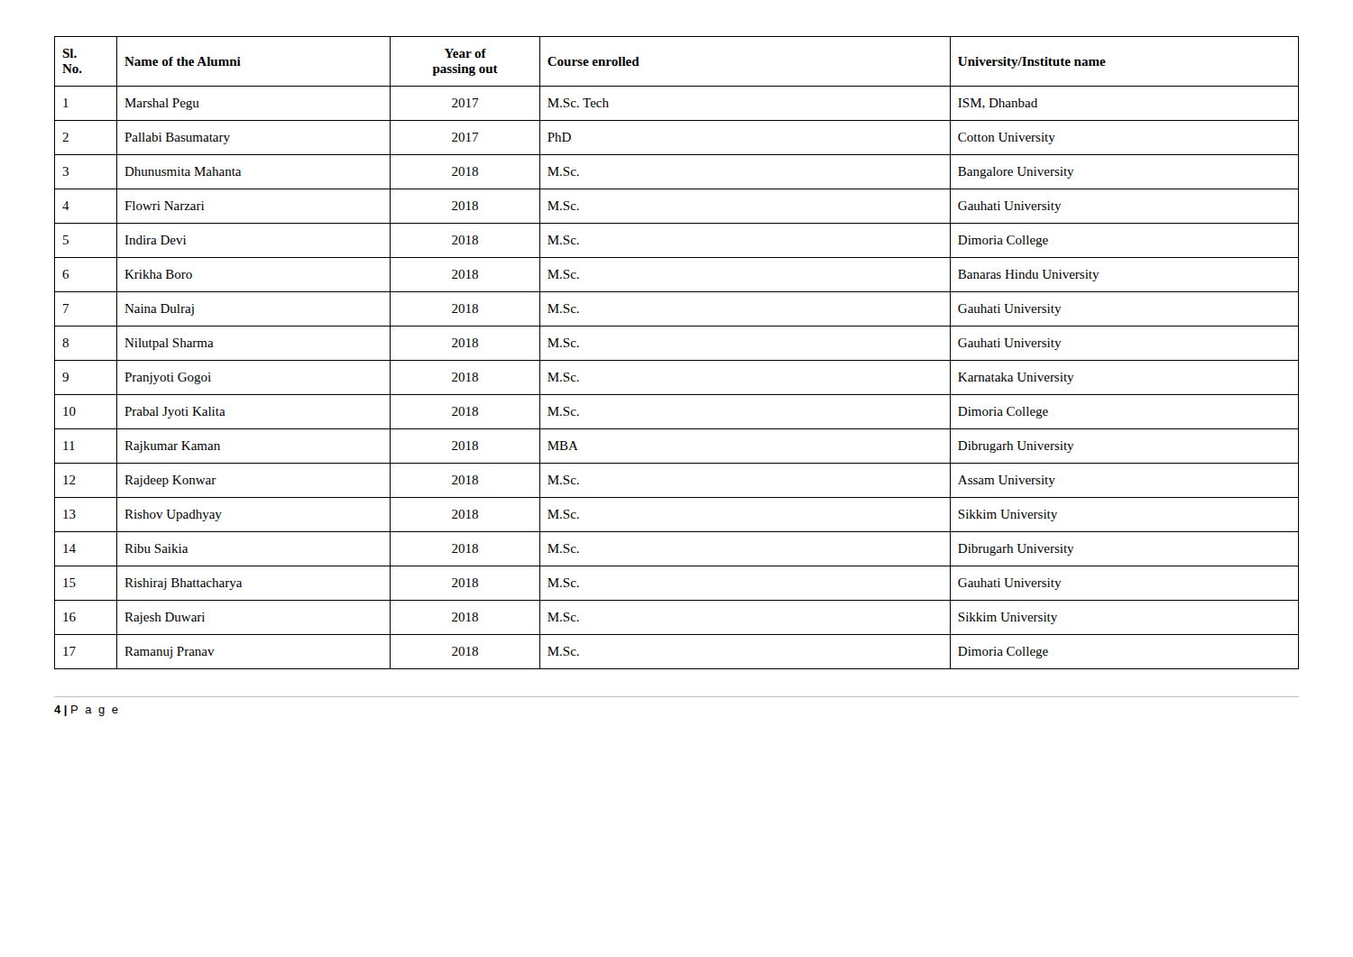| Sl. No. | Name of the Alumni | Year of passing out | Course enrolled | University/Institute name |
| --- | --- | --- | --- | --- |
| 1 | Marshal Pegu | 2017 | M.Sc. Tech | ISM, Dhanbad |
| 2 | Pallabi Basumatary | 2017 | PhD | Cotton University |
| 3 | Dhunusmita Mahanta | 2018 | M.Sc. | Bangalore University |
| 4 | Flowri Narzari | 2018 | M.Sc. | Gauhati University |
| 5 | Indira Devi | 2018 | M.Sc. | Dimoria College |
| 6 | Krikha Boro | 2018 | M.Sc. | Banaras Hindu University |
| 7 | Naina Dulraj | 2018 | M.Sc. | Gauhati University |
| 8 | Nilutpal Sharma | 2018 | M.Sc. | Gauhati University |
| 9 | Pranjyoti Gogoi | 2018 | M.Sc. | Karnataka University |
| 10 | Prabal Jyoti Kalita | 2018 | M.Sc. | Dimoria College |
| 11 | Rajkumar Kaman | 2018 | MBA | Dibrugarh University |
| 12 | Rajdeep Konwar | 2018 | M.Sc. | Assam University |
| 13 | Rishov Upadhyay | 2018 | M.Sc. | Sikkim University |
| 14 | Ribu Saikia | 2018 | M.Sc. | Dibrugarh University |
| 15 | Rishiraj Bhattacharya | 2018 | M.Sc. | Gauhati University |
| 16 | Rajesh Duwari | 2018 | M.Sc. | Sikkim University |
| 17 | Ramanuj Pranav | 2018 | M.Sc. | Dimoria College |
4 | P a g e